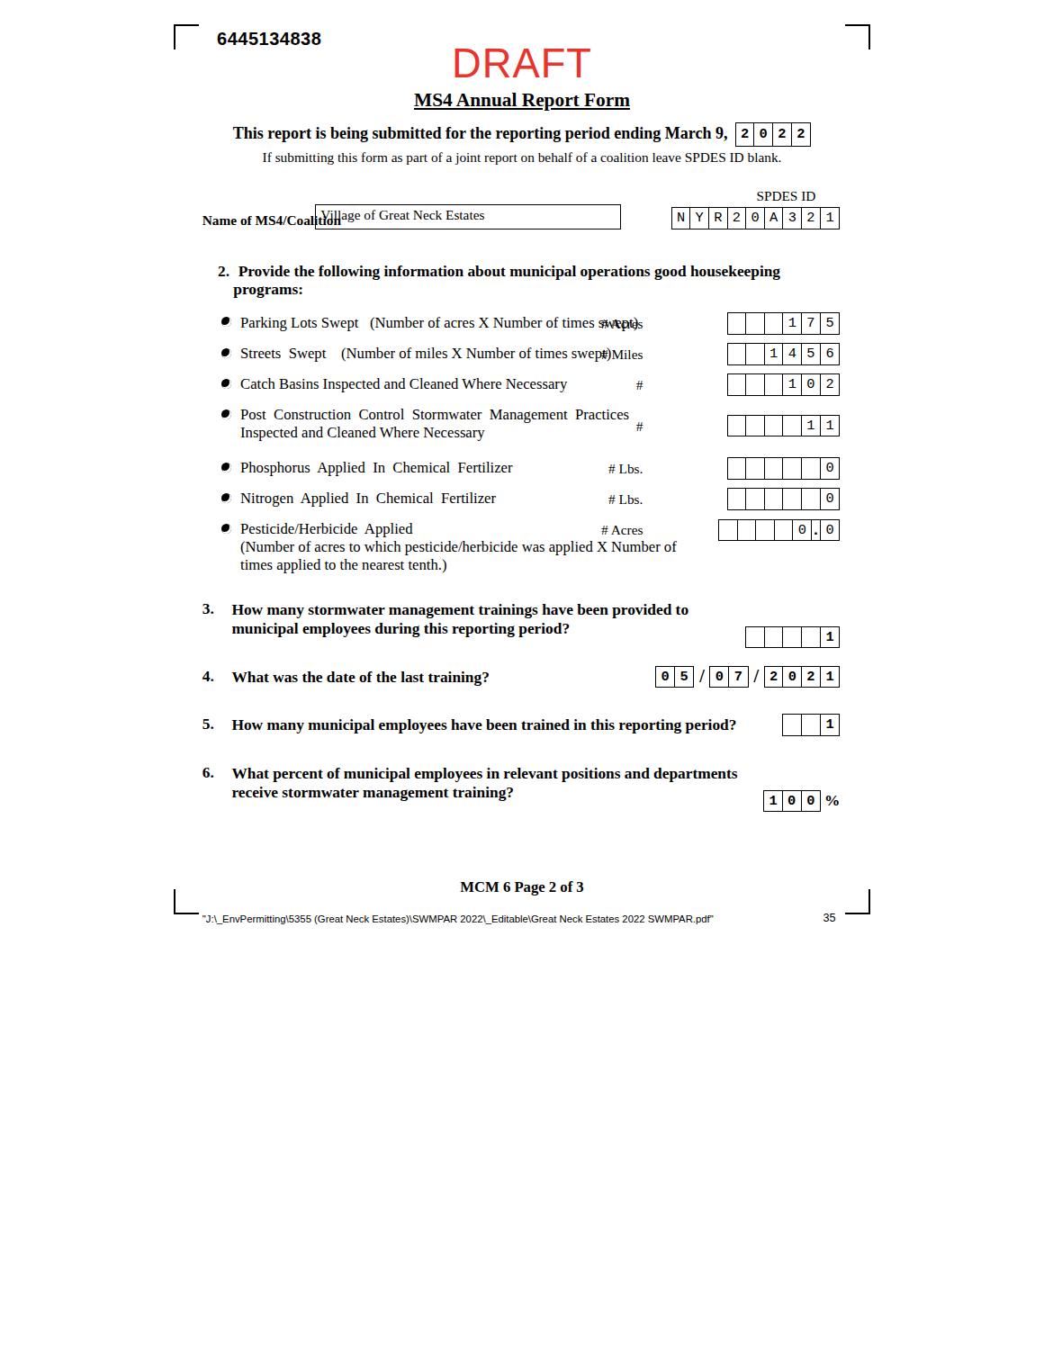6445134838
DRAFT
MS4 Annual Report Form
This report is being submitted for the reporting period ending March 9, 2022
If submitting this form as part of a joint report on behalf of a coalition leave SPDES ID blank.
SPDES ID
NYR 20 A 321
Name of MS4/Coalition
Village of Great Neck Estates
2. Provide the following information about municipal operations good housekeeping programs:
Parking Lots Swept (Number of acres X Number of times swept)
# Acres
175
Streets Swept (Number of miles X Number of times swept)
# Miles
1456
Catch Basins Inspected and Cleaned Where Necessary
#
102
Post Construction Control Stormwater Management Practices
Inspected and Cleaned Where Necessary
#
11
Phosphorus Applied In Chemical Fertilizer
# Lbs.
0
Nitrogen Applied In Chemical Fertilizer
# Lbs.
0
Pesticide/Herbicide Applied
(Number of acres to which pesticide/herbicide was applied X Number of
times applied to the nearest tenth.)
# Acres
0. 0
3.
How many stormwater management trainings have been provided to municipal employees during this reporting period?
1
4.
What was the date of the last training?
05 / 07 / 2021
5.
How many municipal employees have been trained in this reporting period?
1
6.
What percent of municipal employees in relevant positions and departments receive stormwater management training?
100 %
MCM 6 Page 2 of 3
"J:\_EnvPermitting\5355 (Great Neck Estates)\SWMPAR 2022\_Editable\Great Neck Estates 2022 SWMPAR.pdf"
35